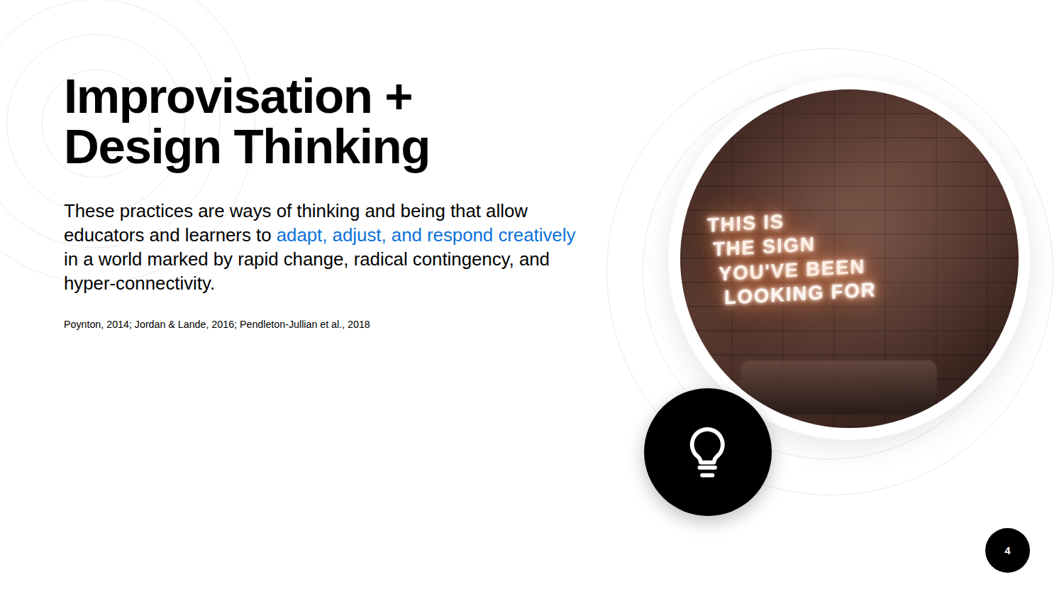Improvisation +
Design Thinking
These practices are ways of thinking and being that allow educators and learners to adapt, adjust, and respond creatively in a world marked by rapid change, radical contingency, and hyper-connectivity.
Poynton, 2014; Jordan & Lande, 2016; Pendleton-Jullian et al., 2018
THIS IS THE SIGN YOU'VE BEEN LOOKING FOR
4